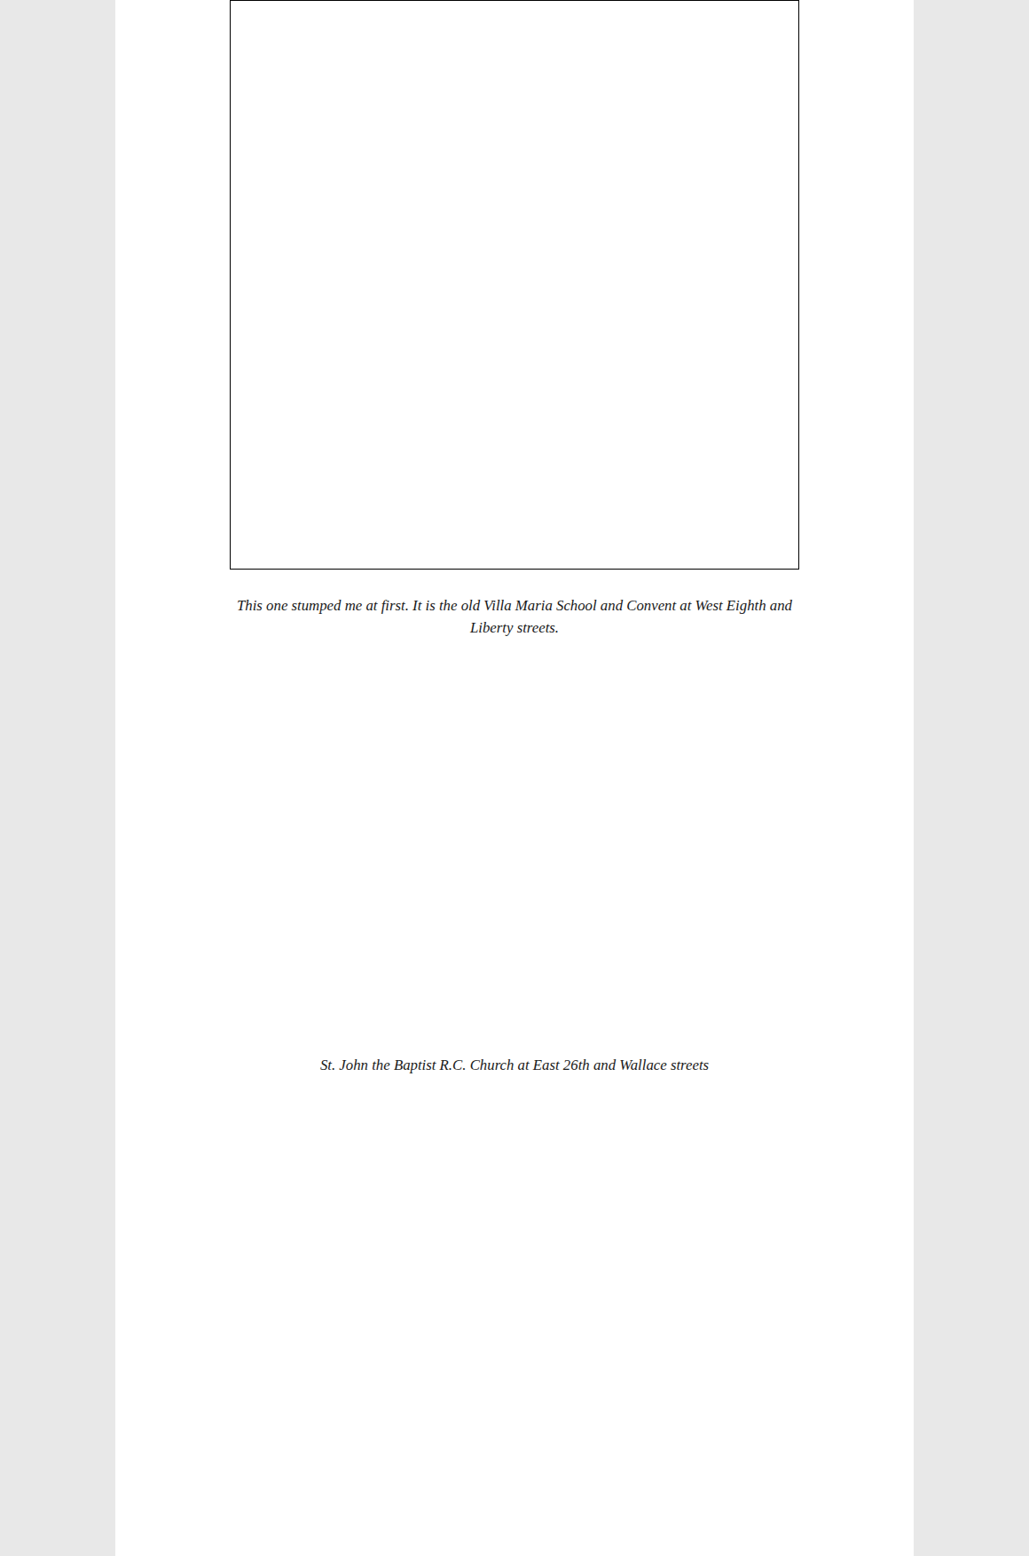This one stumped me at first. It is the old Villa Maria School and Convent at West Eighth and Liberty streets.
St. John the Baptist R.C. Church at East 26th and Wallace streets